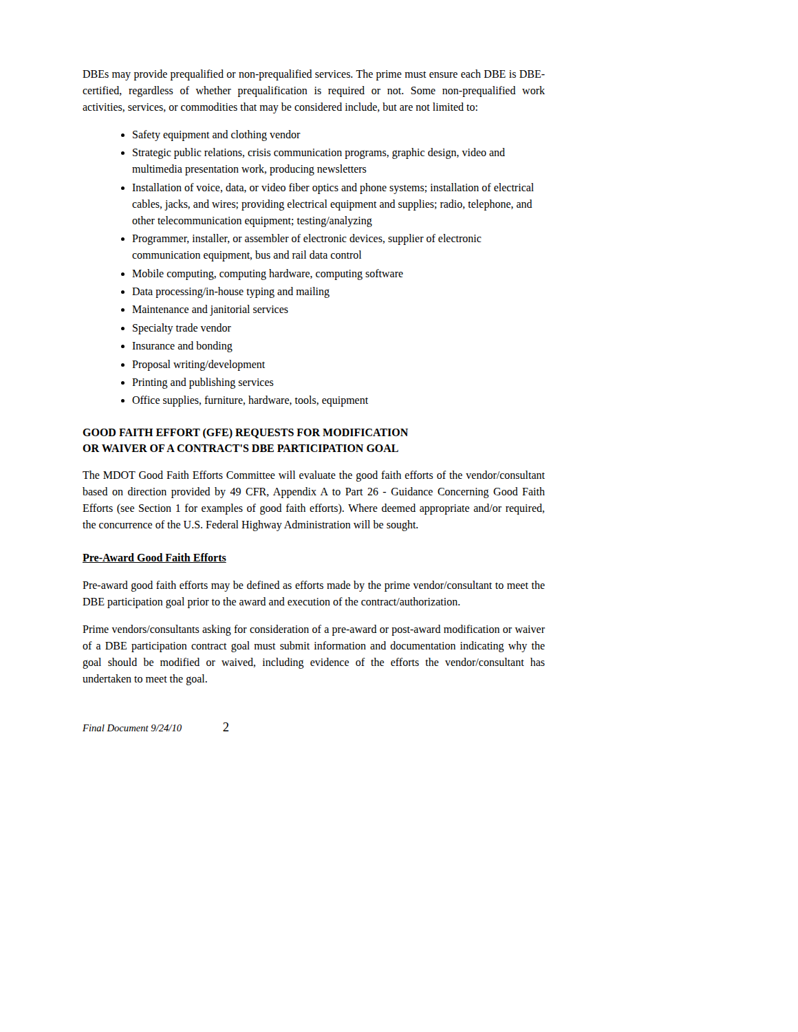DBEs may provide prequalified or non-prequalified services. The prime must ensure each DBE is DBE-certified, regardless of whether prequalification is required or not. Some non-prequalified work activities, services, or commodities that may be considered include, but are not limited to:
Safety equipment and clothing vendor
Strategic public relations, crisis communication programs, graphic design, video and multimedia presentation work, producing newsletters
Installation of voice, data, or video fiber optics and phone systems; installation of electrical cables, jacks, and wires; providing electrical equipment and supplies; radio, telephone, and other telecommunication equipment; testing/analyzing
Programmer, installer, or assembler of electronic devices, supplier of electronic communication equipment, bus and rail data control
Mobile computing, computing hardware, computing software
Data processing/in-house typing and mailing
Maintenance and janitorial services
Specialty trade vendor
Insurance and bonding
Proposal writing/development
Printing and publishing services
Office supplies, furniture, hardware, tools, equipment
GOOD FAITH EFFORT (GFE) REQUESTS FOR MODIFICATION
OR WAIVER OF A CONTRACT'S DBE PARTICIPATION GOAL
The MDOT Good Faith Efforts Committee will evaluate the good faith efforts of the vendor/consultant based on direction provided by 49 CFR, Appendix A to Part 26 - Guidance Concerning Good Faith Efforts (see Section 1 for examples of good faith efforts). Where deemed appropriate and/or required, the concurrence of the U.S. Federal Highway Administration will be sought.
Pre-Award Good Faith Efforts
Pre-award good faith efforts may be defined as efforts made by the prime vendor/consultant to meet the DBE participation goal prior to the award and execution of the contract/authorization.
Prime vendors/consultants asking for consideration of a pre-award or post-award modification or waiver of a DBE participation contract goal must submit information and documentation indicating why the goal should be modified or waived, including evidence of the efforts the vendor/consultant has undertaken to meet the goal.
Final Document 9/24/10 2